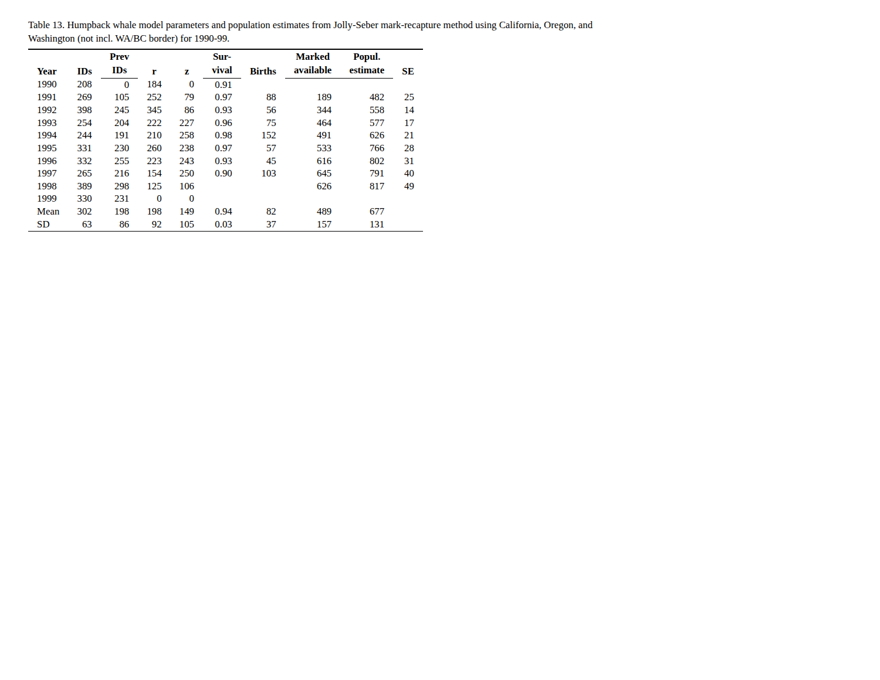Table 13. Humpback whale model parameters and population estimates from Jolly-Seber mark-recapture method using California, Oregon, and Washington (not incl. WA/BC border) for 1990-99.
| Year | IDs | Prev | r | z | Sur- | Births | Marked | Popul. | SE |
| --- | --- | --- | --- | --- | --- | --- | --- | --- | --- |
| IDs | vival | available | estimate |
| 1990 | 208 | 0 | 184 | 0 | 0.91 | | | | |
| 1991 | 269 | 105 | 252 | 79 | 0.97 | 88 | 189 | 482 | 25 |
| 1992 | 398 | 245 | 345 | 86 | 0.93 | 56 | 344 | 558 | 14 |
| 1993 | 254 | 204 | 222 | 227 | 0.96 | 75 | 464 | 577 | 17 |
| 1994 | 244 | 191 | 210 | 258 | 0.98 | 152 | 491 | 626 | 21 |
| 1995 | 331 | 230 | 260 | 238 | 0.97 | 57 | 533 | 766 | 28 |
| 1996 | 332 | 255 | 223 | 243 | 0.93 | 45 | 616 | 802 | 31 |
| 1997 | 265 | 216 | 154 | 250 | 0.90 | 103 | 645 | 791 | 40 |
| 1998 | 389 | 298 | 125 | 106 | | | 626 | 817 | 49 |
| 1999 | 330 | 231 | 0 | 0 | | | | | |
| Mean | 302 | 198 | 198 | 149 | 0.94 | 82 | 489 | 677 | |
| SD | 63 | 86 | 92 | 105 | 0.03 | 37 | 157 | 131 | |